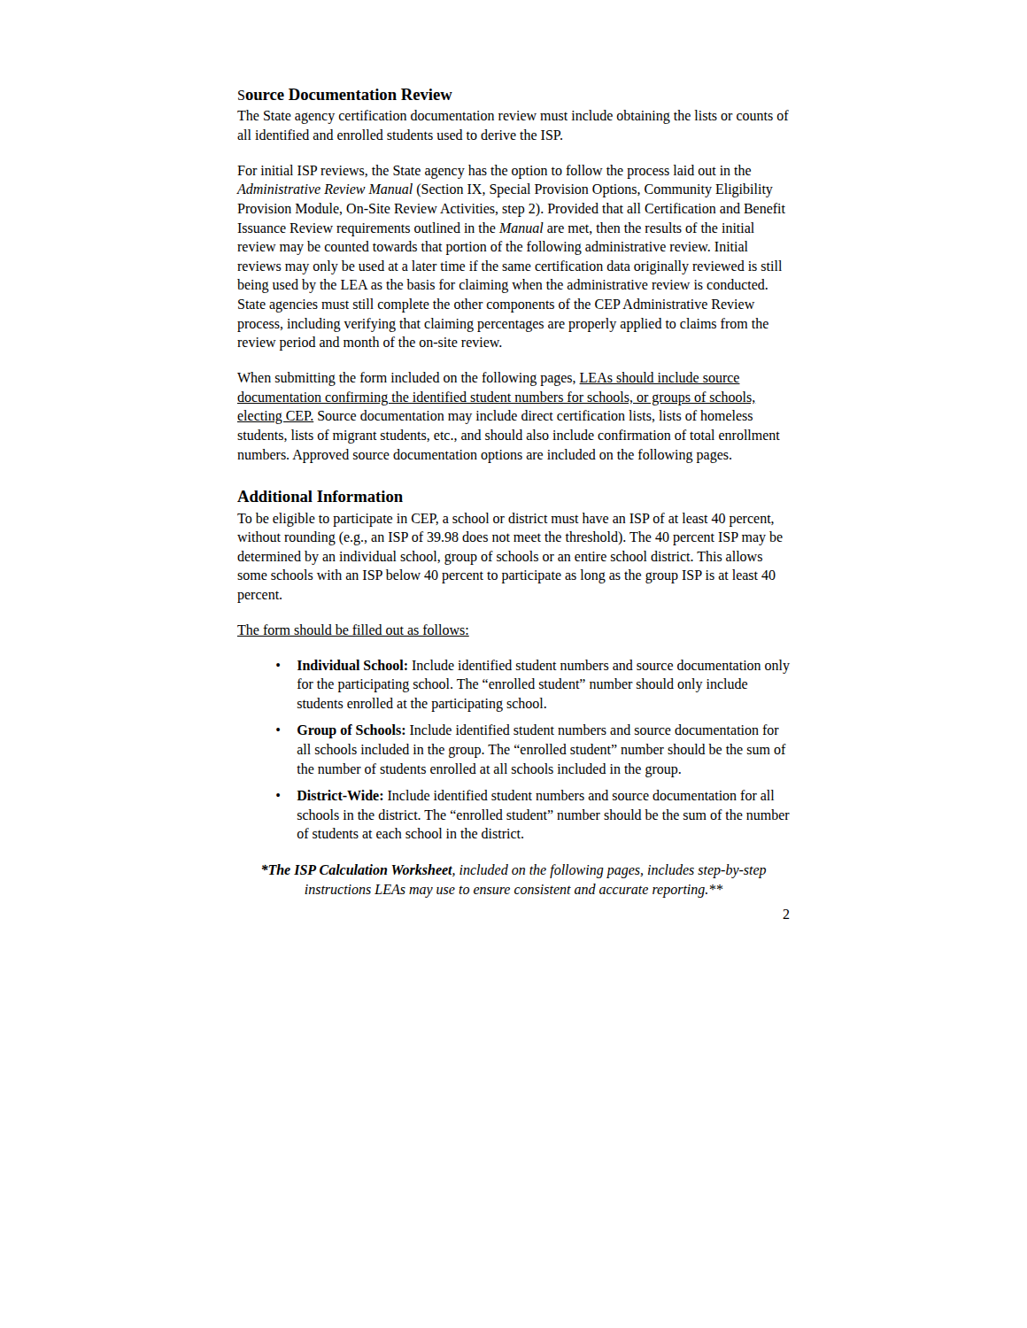Source Documentation Review
The State agency certification documentation review must include obtaining the lists or counts of all identified and enrolled students used to derive the ISP.
For initial ISP reviews, the State agency has the option to follow the process laid out in the Administrative Review Manual (Section IX, Special Provision Options, Community Eligibility Provision Module, On-Site Review Activities, step 2). Provided that all Certification and Benefit Issuance Review requirements outlined in the Manual are met, then the results of the initial review may be counted towards that portion of the following administrative review. Initial reviews may only be used at a later time if the same certification data originally reviewed is still being used by the LEA as the basis for claiming when the administrative review is conducted. State agencies must still complete the other components of the CEP Administrative Review process, including verifying that claiming percentages are properly applied to claims from the review period and month of the on-site review.
When submitting the form included on the following pages, LEAs should include source documentation confirming the identified student numbers for schools, or groups of schools, electing CEP. Source documentation may include direct certification lists, lists of homeless students, lists of migrant students, etc., and should also include confirmation of total enrollment numbers. Approved source documentation options are included on the following pages.
Additional Information
To be eligible to participate in CEP, a school or district must have an ISP of at least 40 percent, without rounding (e.g., an ISP of 39.98 does not meet the threshold). The 40 percent ISP may be determined by an individual school, group of schools or an entire school district. This allows some schools with an ISP below 40 percent to participate as long as the group ISP is at least 40 percent.
The form should be filled out as follows:
Individual School: Include identified student numbers and source documentation only for the participating school. The “enrolled student” number should only include students enrolled at the participating school.
Group of Schools: Include identified student numbers and source documentation for all schools included in the group. The “enrolled student” number should be the sum of the number of students enrolled at all schools included in the group.
District-Wide: Include identified student numbers and source documentation for all schools in the district. The “enrolled student” number should be the sum of the number of students at each school in the district.
*The ISP Calculation Worksheet, included on the following pages, includes step-by-step instructions LEAs may use to ensure consistent and accurate reporting.**
2